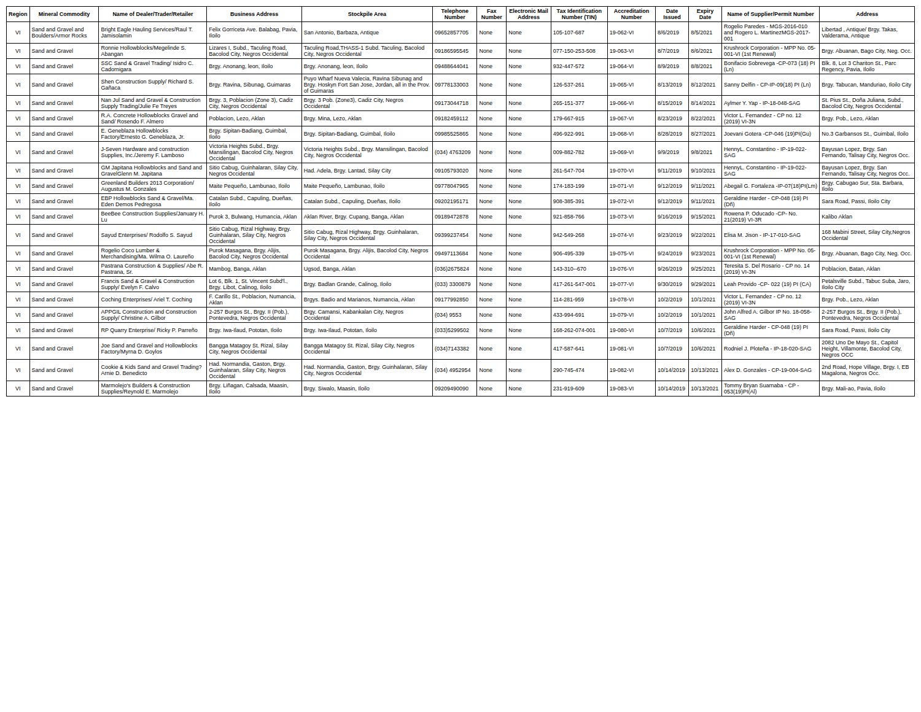| Region | Mineral Commodity | Name of Dealer/Trader/Retailer | Business Address | Stockpile Area | Telephone Number | Fax Number | Electronic Mail Address | Tax Identification Number (TIN) | Accreditation Number | Date Issued | Expiry Date | Name of Supplier/Permit Number | Address |
| --- | --- | --- | --- | --- | --- | --- | --- | --- | --- | --- | --- | --- | --- |
| VI | Sand and Gravel and Boulders/Armor Rocks | Bright Eagle Hauling Services/Raul T. Jamisolamin | Felix Gorriceta Ave. Balabag, Pavia, Iloilo | San Antonio, Barbaza, Antique | 09652857705 | None | None | 105-107-687 | 19-062-VI | 8/6/2019 | 8/5/2021 | Rogelio Paredes - MGS-2016-010 and Rogero L. MartinezMGS-2017-001 | Libertad , Antique/ Brgy. Takas, Valderama, Antique |
| VI | Sand and Gravel | Ronnie Hollowblocks/Megelinde S. Abangan | Lizares I, Subd., Taculing Road, Bacolod City, Negros Occidental | Taculing Road,THASS-1 Subd. Taculing, Bacolod City, Negros Occidental | 09186595545 | None | None | 077-150-253-508 | 19-063-VI | 8/7/2019 | 8/6/2021 | Krushrock Corporation - MPP No. 05-001-VI (1st Renewal) | Brgy. Abuanan, Bago City, Neg. Occ. |
| VI | Sand and Gravel | SSC Sand & Gravel Trading/ Isidro C. Cadornigara | Brgy. Anonang, leon, Iloilo | Brgy. Anonang, leon, Iloilo | 09488644041 | None | None | 932-447-572 | 19-064-VI | 8/9/2019 | 8/8/2021 | Bonifacio Sobrevega -CP-073 (18) PI (Ln) | Blk. 8, Lot 3 Chariton St., Parc Regency, Pavia, Iloilo |
| VI | Sand and Gravel | Shen Construction Supply/ Richard S. Gañaca | Brgy. Ravina, Sibunag, Guimaras | Puyo Wharf Nueva Valecia, Ravina Sibunag and Brgy. Hoskyn Fort San Jose, Jordan, all in the Prov. of Guimaras | 09778133003 | None | None | 126-537-261 | 19-065-VI | 8/13/2019 | 8/12/2021 | Sanny Delfin - CP-IP-09(18) PI (Ln) | Brgy. Tabucan, Manduriao, Iloilo City |
| VI | Sand and Gravel | Nan Jul Sand and Gravel & Construction Supply Trading/Julie Fe Treyes | Brgy. 3, Poblacion (Zone 3), Cadiz City, Negros Occidental | Brgy. 3 Pob. (Zone3), Cadiz City, Negros Occidental | 09173044718 | None | None | 265-151-377 | 19-066-VI | 8/15/2019 | 8/14/2021 | Aylmer Y. Yap - IP-18-048-SAG | St. Pius St., Doña Juliana, Subd., Bacolod City, Negros Occidental |
| VI | Sand and Gravel | R.A. Concrete Hollowblocks Gravel and Sand/ Rosendo F. Almero | Poblacion, Lezo, Aklan | Brgy. Mina, Lezo, Aklan | 09182459112 | None | None | 179-667-915 | 19-067-VI | 8/23/2019 | 8/22/2021 | Victor L. Fernandez - CP no. 12 (2019) VI-3N | Brgy. Pob., Lezo, Aklan |
| VI | Sand and Gravel | E. Geneblaza Hollowblocks Factory/Ernesto G. Geneblaza, Jr. | Brgy. Sipitan-Badiang, Guimbal, Iloilo | Brgy. Sipitan-Badiang, Guimbal, Iloilo | 09985525865 | None | None | 496-922-991 | 19-068-VI | 8/28/2019 | 8/27/2021 | Joevani Gotera -CP-046 (19)PI(Gu) | No.3 Garbansos St., Guimbal, Iloilo |
| VI | Sand and Gravel | J-Seven Hardware and construction Supplies, Inc./Jeremy F. Lamboso | Victoria Heights Subd., Brgy. Mansilingan, Bacolod City, Negros Occidental | Victoria Heights Subd., Brgy. Mansilingan, Bacolod City, Negros Occidental | (034) 4763209 | None | None | 009-882-782 | 19-069-VI | 9/9/2019 | 9/8/2021 | HennyL. Constantino - IP-19-022-SAG | Bayusan Lopez, Brgy. San Fernando, Talisay City, Negros Occ. |
| VI | Sand and Gravel | GM Japitana Hollowblocks and Sand and GravelGlenn M. Japitana | Sitio Cabug, Guinhalaran, Silay City, Negros Occidental | Had. Adela, Brgy. Lantad, Silay City | 09105793020 | None | None | 261-547-704 | 19-070-VI | 9/11/2019 | 9/10/2021 | HennyL. Constantino - IP-19-022-SAG | Bayusan Lopez, Brgy. San Fernando, Talisay City, Negros Occ. |
| VI | Sand and Gravel | Greenland Builders 2013 Corporation/ Augustus M. Gonzales | Maite Pequeño, Lambunao, Iloilo | Maite Pequeño, Lambunao, Iloilo | 09778047965 | None | None | 174-183-199 | 19-071-VI | 9/12/2019 | 9/11/2021 | Abegail G. Fortaleza -IP-07(18)PI(Lm) | Brgy. Cabugao Sur, Sta. Barbara, Iloilo |
| VI | Sand and Gravel | EBP Hollowblocks Sand & Gravel/Ma. Eden Demos Pedregosa | Catalan Subd., Capuling, Dueñas, Iloilo | Catalan Subd., Capuling, Dueñas, Iloilo | 09202195171 | None | None | 908-385-391 | 19-072-VI | 9/12/2019 | 9/11/2021 | Geraldine Harder - CP-048 (19) PI (Dñ) | Sara Road, Passi, Iloilo City |
| VI | Sand and Gravel | BeeBee Construction Supplies/January H. Lu | Purok 3, Bulwang, Humancia, Aklan | Aklan River, Brgy. Cupang, Banga, Aklan | 09189472878 | None | None | 921-858-766 | 19-073-VI | 9/16/2019 | 9/15/2021 | Rowena P. Oducado -CP- No. 21(2019) VI-3R | Kalibo Aklan |
| VI | Sand and Gravel | Sayud Enterprises/ Rodolfo S. Sayud | Sitio Cabug, Rizal Highway, Brgy. Guinhalaran, Silay City, Negros Occidental | Sitio Cabug, Rizal Highway, Brgy. Guinhalaran, Silay City, Negros Occidental | 09399237454 | None | None | 942-549-268 | 19-074-VI | 9/23/2019 | 9/22/2021 | Elisa M. Jison - IP-17-010-SAG | 168 Mabini Street, Silay City,Negros Occidental |
| VI | Sand and Gravel | Rogelio Coco Lumber & Merchandising/Ma. Wilma O. Laureño | Purok Masagana, Brgy. Alijis, Bacolod City, Negros Occidental | Purok Masagana, Brgy. Alijis, Bacolod City, Negros Occidental | 09497113684 | None | None | 906-495-339 | 19-075-VI | 9/24/2019 | 9/23/2021 | Krushrock Corporation - MPP No. 05-001-VI (1st Renewal) | Brgy. Abuanan, Bago City, Neg. Occ. |
| VI | Sand and Gravel | Pastrana Construction & Supplies/ Abe R. Pastrana, Sr. | Mambog, Banga, Aklan | Ugsod, Banga, Aklan | (036)2675824 | None | None | 143-310--670 | 19-076-VI | 9/26/2019 | 9/25/2021 | Teresita S. Del Rosario - CP no. 14 (2019) VI-3N | Poblacion, Batan, Aklan |
| VI | Sand and Gravel | Francis Sand & Gravel & Construction Supply/ Evelyn F. Calvo | Lot 6, Blk. 1, St. Vincent Subd'l., Brgy. Libot, Calinog, Iloilo | Brgy. Badlan Grande, Calinog, Iloilo | (033) 3300879 | None | None | 417-261-547-001 | 19-077-VI | 9/30/2019 | 9/29/2021 | Leah Provido -CP- 022 (19) PI (CA) | Petalsville Subd., Tabuc Suba, Jaro, Iloilo City |
| VI | Sand and Gravel | Coching Enterprises/ Ariel T. Coching | F. Carillo St., Poblacion, Numancia, Aklan | Brgys. Badio and Marianos, Numancia, Aklan | 09177992850 | None | None | 114-281-959 | 19-078-VI | 10/2/2019 | 10/1/2021 | Victor L. Fernandez - CP no. 12 (2019) VI-3N | Brgy. Pob., Lezo, Aklan |
| VI | Sand and Gravel | APPGIL Construction and Construction Supply/ Christine A. Gilbor | 2-257 Burgos St., Brgy. II (Pob.), Pontevedra, Negros Occidental | Brgy. Camansi, Kabankalan City, Negros Occidental | (034) 9553 | None | None | 433-994-691 | 19-079-VI | 10/2/2019 | 10/1/2021 | John Alfred A. Gilbor IP No. 18-058-SAG | 2-257 Burgos St., Brgy. II (Pob.), Pontevedra, Negros Occidental |
| VI | Sand and Gravel | RP Quarry Enterprise/ Ricky P. Parreño | Brgy. Iwa-Ilaud, Pototan, Iloilo | Brgy. Iwa-Ilaud, Pototan, Iloilo | (033)5299502 | None | None | 168-262-074-001 | 19-080-VI | 10/7/2019 | 10/6/2021 | Geraldine Harder - CP-048 (19) PI (Dñ) | Sara Road, Passi, Iloilo City |
| VI | Sand and Gravel | Joe Sand and Gravel and Hollowblocks Factory/Myrna D. Goylos | Bangga Matagoy St. Rizal, Silay City, Negros Occidental | Bangga Matagoy St. Rizal, Silay City, Negros Occidental | (034)7143382 | None | None | 417-587-641 | 19-081-VI | 10/7/2019 | 10/6/2021 | Rodniel J. Ploteña - IP-18-020-SAG | 2082 Uno De Mayo St., Capitol Height, Villamonte, Bacolod City, Negros OCC |
| VI | Sand and Gravel | Cookie & Kids Sand and Gravel Trading?Arnie D. Benedicto | Had. Normandia, Gaston, Brgy. Guinhalaran, Silay City, Negros Occidental | Had. Normandia, Gaston, Brgy. Guinhalaran, Silay City, Negros Occidental | (034) 4952954 | None | None | 290-745-474 | 19-082-VI | 10/14/2019 | 10/13/2021 | Alex D. Gonzales - CP-19-004-SAG | 2nd Road, Hope Village, Brgy. I, EB Magalona, Negros Occ. |
| VI | Sand and Gravel | Marmolejo's Builders & Construction Supplies/Reynold E. Marmolejo | Brgy. Liñagan, Calsada, Maasin, Iloilo | Brgy. Siwalo, Maasin, Iloilo | 09209490090 | None | None | 231-919-609 | 19-083-VI | 10/14/2019 | 10/13/2021 | Tommy Bryan Suarnaba - CP - 053(19)PI(Al) | Brgy. Mali-ao, Pavia, Iloilo |